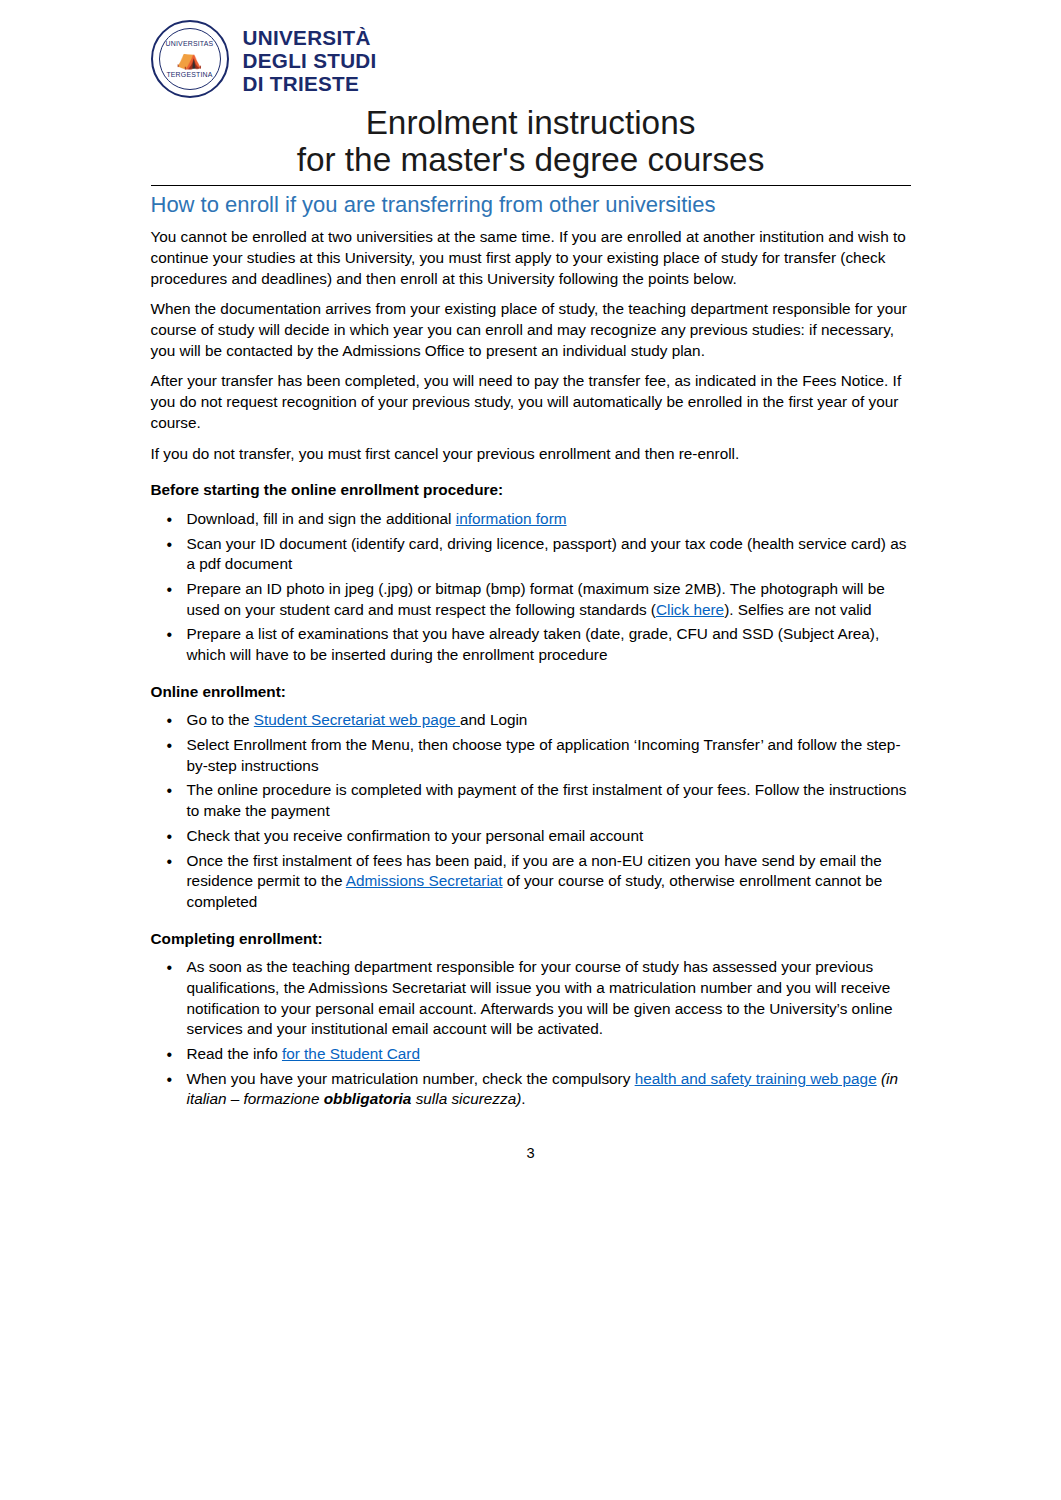UNIVERSITAS ⛺ TERGESTINA
UNIVERSITÀ
DEGLI STUDI
DI TRIESTE
Enrolment instructions
for the master's degree courses
How to enroll if you are transferring from other universities
You cannot be enrolled at two universities at the same time. If you are enrolled at another institution and wish to continue your studies at this University, you must first apply to your existing place of study for transfer (check procedures and deadlines) and then enroll at this University following the points below.
When the documentation arrives from your existing place of study, the teaching department responsible for your course of study will decide in which year you can enroll and may recognize any previous studies: if necessary, you will be contacted by the Admissions Office to present an individual study plan.
After your transfer has been completed, you will need to pay the transfer fee, as indicated in the Fees Notice. If you do not request recognition of your previous study, you will automatically be enrolled in the first year of your course.
If you do not transfer, you must first cancel your previous enrollment and then re-enroll.
Before starting the online enrollment procedure:
Download, fill in and sign the additional information form
Scan your ID document (identify card, driving licence, passport) and your tax code (health service card) as a pdf document
Prepare an ID photo in jpeg (.jpg) or bitmap (bmp) format (maximum size 2MB). The photograph will be used on your student card and must respect the following standards (Click here). Selfies are not valid
Prepare a list of examinations that you have already taken (date, grade, CFU and SSD (Subject Area), which will have to be inserted during the enrollment procedure
Online enrollment:
Go to the Student Secretariat web page and Login
Select Enrollment from the Menu, then choose type of application ‘Incoming Transfer’ and follow the step-by-step instructions
The online procedure is completed with payment of the first instalment of your fees. Follow the instructions to make the payment
Check that you receive confirmation to your personal email account
Once the first instalment of fees has been paid, if you are a non-EU citizen you have send by email the residence permit to the Admissions Secretariat of your course of study, otherwise enrollment cannot be completed
Completing enrollment:
As soon as the teaching department responsible for your course of study has assessed your previous qualifications, the Admissìons Secretariat will issue you with a matriculation number and you will receive notification to your personal email account. Afterwards you will be given access to the University’s online services and your institutional email account will be activated.
Read the info for the Student Card
When you have your matriculation number, check the compulsory health and safety training web page (in italian – formazione obbligatoria sulla sicurezza).
3